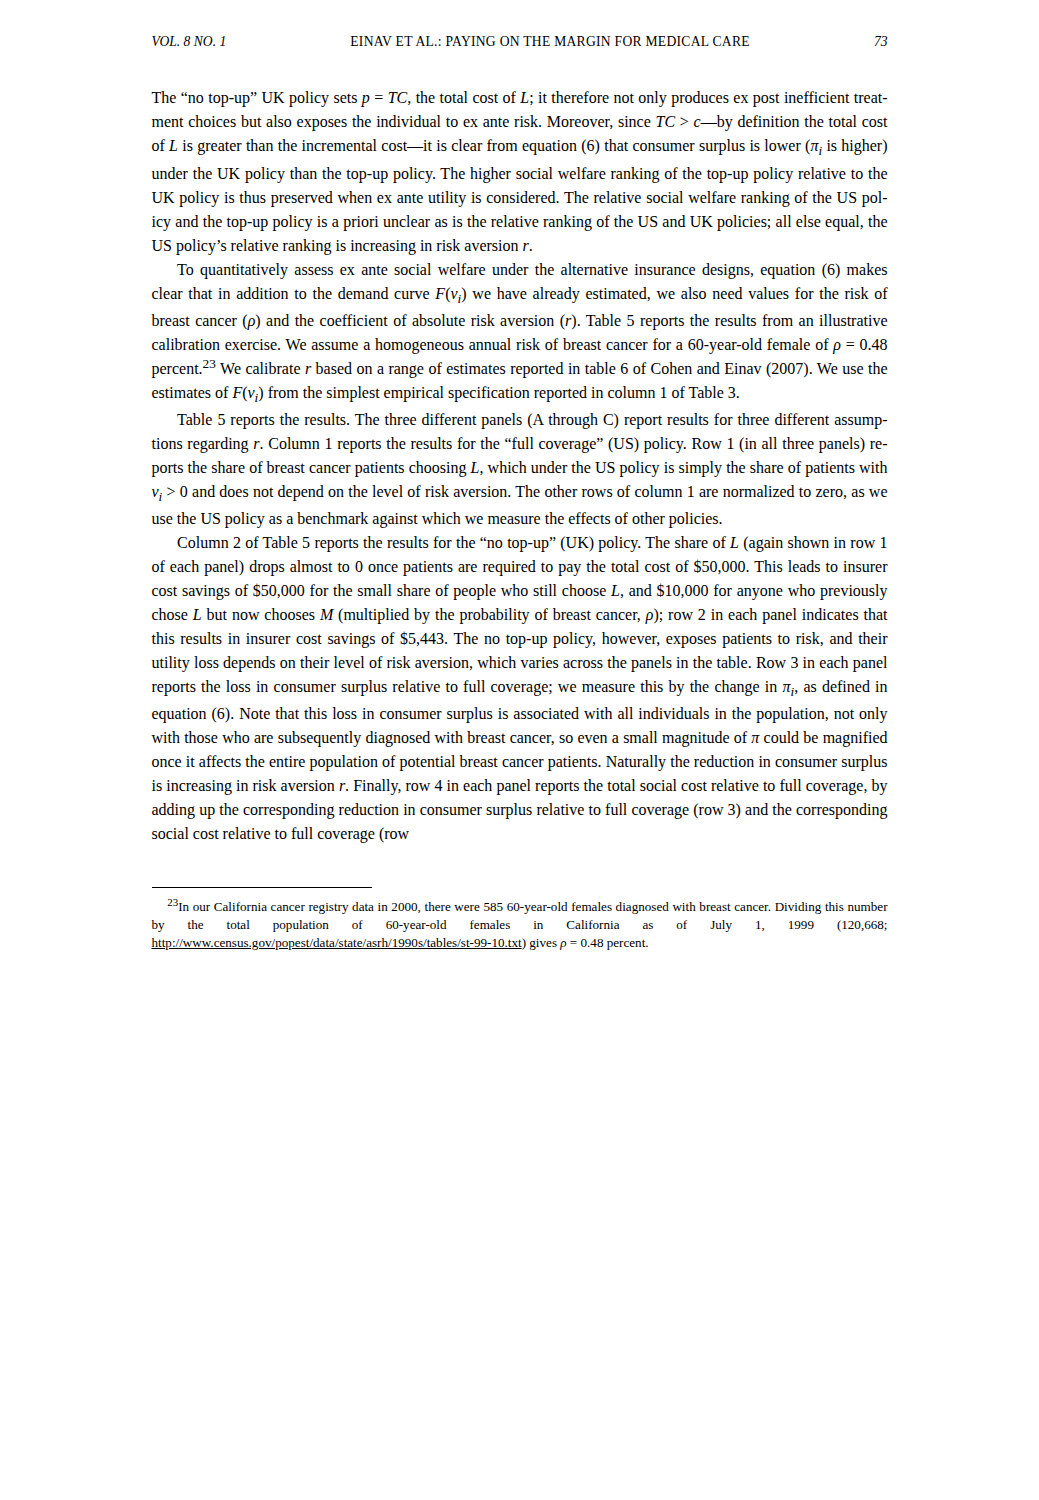VOL. 8 NO. 1 EINAV ET AL.: PAYING ON THE MARGIN FOR MEDICAL CARE 73
The “no top-up” UK policy sets p = TC, the total cost of L; it therefore not only produces ex post inefficient treatment choices but also exposes the individual to ex ante risk. Moreover, since TC > c—by definition the total cost of L is greater than the incremental cost—it is clear from equation (6) that consumer surplus is lower (πi is higher) under the UK policy than the top-up policy. The higher social welfare ranking of the top-up policy relative to the UK policy is thus preserved when ex ante utility is considered. The relative social welfare ranking of the US policy and the top-up policy is a priori unclear as is the relative ranking of the US and UK policies; all else equal, the US policy’s relative ranking is increasing in risk aversion r.
To quantitatively assess ex ante social welfare under the alternative insurance designs, equation (6) makes clear that in addition to the demand curve F(vi) we have already estimated, we also need values for the risk of breast cancer (ρ) and the coefficient of absolute risk aversion (r). Table 5 reports the results from an illustrative calibration exercise. We assume a homogeneous annual risk of breast cancer for a 60-year-old female of ρ = 0.48 percent.23 We calibrate r based on a range of estimates reported in table 6 of Cohen and Einav (2007). We use the estimates of F(vi) from the simplest empirical specification reported in column 1 of Table 3.
Table 5 reports the results. The three different panels (A through C) report results for three different assumptions regarding r. Column 1 reports the results for the “full coverage” (US) policy. Row 1 (in all three panels) reports the share of breast cancer patients choosing L, which under the US policy is simply the share of patients with vi > 0 and does not depend on the level of risk aversion. The other rows of column 1 are normalized to zero, as we use the US policy as a benchmark against which we measure the effects of other policies.
Column 2 of Table 5 reports the results for the “no top-up” (UK) policy. The share of L (again shown in row 1 of each panel) drops almost to 0 once patients are required to pay the total cost of $50,000. This leads to insurer cost savings of $50,000 for the small share of people who still choose L, and $10,000 for anyone who previously chose L but now chooses M (multiplied by the probability of breast cancer, ρ); row 2 in each panel indicates that this results in insurer cost savings of $5,443. The no top-up policy, however, exposes patients to risk, and their utility loss depends on their level of risk aversion, which varies across the panels in the table. Row 3 in each panel reports the loss in consumer surplus relative to full coverage; we measure this by the change in πi, as defined in equation (6). Note that this loss in consumer surplus is associated with all individuals in the population, not only with those who are subsequently diagnosed with breast cancer, so even a small magnitude of π could be magnified once it affects the entire population of potential breast cancer patients. Naturally the reduction in consumer surplus is increasing in risk aversion r. Finally, row 4 in each panel reports the total social cost relative to full coverage, by adding up the corresponding reduction in consumer surplus relative to full coverage (row 3) and the corresponding social cost relative to full coverage (row
23In our California cancer registry data in 2000, there were 585 60-year-old females diagnosed with breast cancer. Dividing this number by the total population of 60-year-old females in California as of July 1, 1999 (120,668; http://www.census.gov/popest/data/state/asrh/1990s/tables/st-99-10.txt) gives ρ = 0.48 percent.